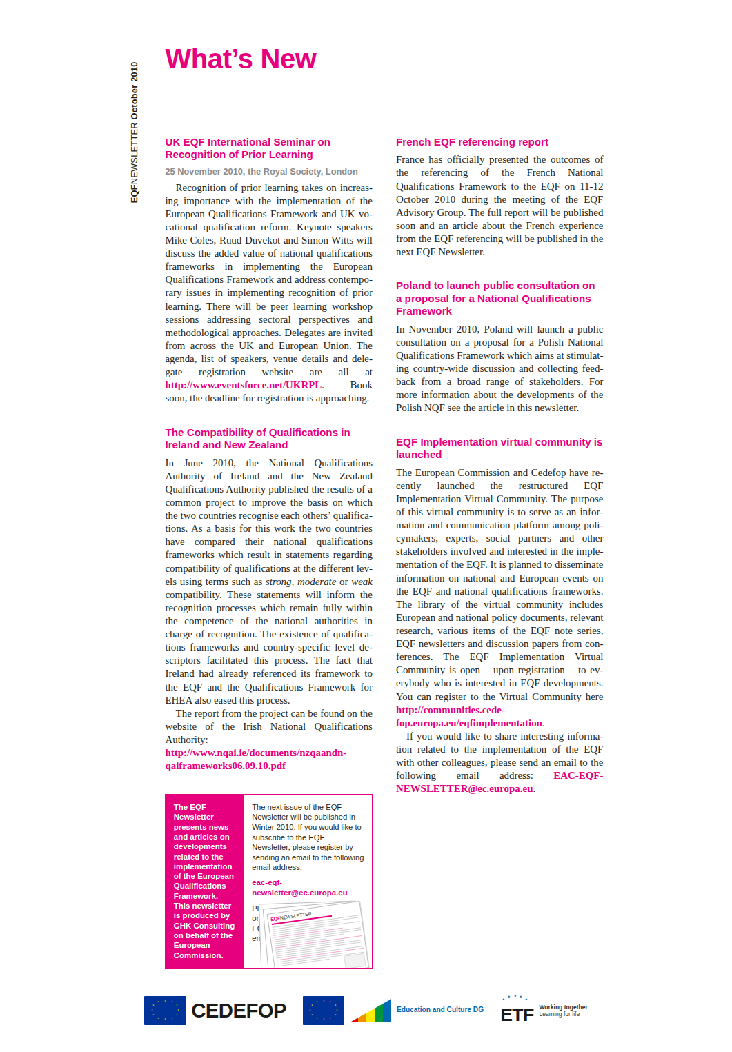EQF NEWSLETTER October 2010
What’s New
UK EQF International Seminar on
Recognition of Prior Learning
25 November 2010, the Royal Society, London
Recognition of prior learning takes on increasing importance with the implementation of the European Qualifications Framework and UK vocational qualification reform. Keynote speakers Mike Coles, Ruud Duvekot and Simon Witts will discuss the added value of national qualifications frameworks in implementing the European Qualifications Framework and address contemporary issues in implementing recognition of prior learning. There will be peer learning workshop sessions addressing sectoral perspectives and methodological approaches. Delegates are invited from across the UK and European Union. The agenda, list of speakers, venue details and delegate registration website are all at http://www.eventsforce.net/UKRPL. Book soon, the deadline for registration is approaching.
The Compatibility of Qualifications in
Ireland and New Zealand
In June 2010, the National Qualifications Authority of Ireland and the New Zealand Qualifications Authority published the results of a common project to improve the basis on which the two countries recognise each others’ qualifications. As a basis for this work the two countries have compared their national qualifications frameworks which result in statements regarding compatibility of qualifications at the different levels using terms such as strong, moderate or weak compatibility. These statements will inform the recognition processes which remain fully within the competence of the national authorities in charge of recognition. The existence of qualifications frameworks and country-specific level descriptors facilitated this process. The fact that Ireland had already referenced its framework to the EQF and the Qualifications Framework for EHEA also eased this process.
The report from the project can be found on the website of the Irish National Qualifications Authority: http://www.nqai.ie/documents/nzqaandn­qaiframeworks06.09.10.pdf
The EQF Newsletter presents news and articles on developments related to the implementation of the European Qualifications Framework. This newsletter is produced by GHK Consulting on behalf of the European Commission.
The next issue of the EQF Newsletter will be published in Winter 2010. If you would like to subscribe to the EQF Newsletter, please register by sending an email to the following email address:
eac-eqf-newsletter@ec.europa.eu
Please forward any comments or suggestions regarding the EQF Newsletter to the same email address.
EQFNEWSLETTER
French EQF referencing report
France has officially presented the outcomes of the referencing of the French National Qualifications Framework to the EQF on 11-12 October 2010 during the meeting of the EQF Advisory Group. The full report will be published soon and an article about the French experience from the EQF referencing will be published in the next EQF Newsletter.
Poland to launch public consultation on
a proposal for a National Qualifications
Framework
In November 2010, Poland will launch a public consultation on a proposal for a Polish National Qualifications Framework which aims at stimulating country-wide discussion and collecting feedback from a broad range of stakeholders. For more information about the developments of the Polish NQF see the article in this newsletter.
EQF Implementation virtual community is
launched
The European Commission and Cedefop have recently launched the restructured EQF Implementation Virtual Community. The purpose of this virtual community is to serve as an information and communication platform among policymakers, experts, social partners and other stakeholders involved and interested in the implementation of the EQF. It is planned to disseminate information on national and European events on the EQF and national qualifications frameworks. The library of the virtual community includes European and national policy documents, relevant research, various items of the EQF note series, EQF newsletters and discussion papers from conferences. The EQF Implementation Virtual Community is open – upon registration – to everybody who is interested in EQF developments. You can register to the Virtual Community here http://communities.cede­fop.europa.eu/eqfimplementation.
If you would like to share interesting information related to the implementation of the EQF with other colleagues, please send an email to the following email address: EAC-EQF-NEWSLET­TER@ec.europa.eu.
★ ★ ★ ★ ★ ★ ★ ★ ★ ★ ★ ★ CEDEFOP
★ ★ ★ ★ ★ ★ ★ ★ ★ ★ ★ ★ Education and Culture DG
★ ★ ★ ★ ★ ETF Working together Learning for life